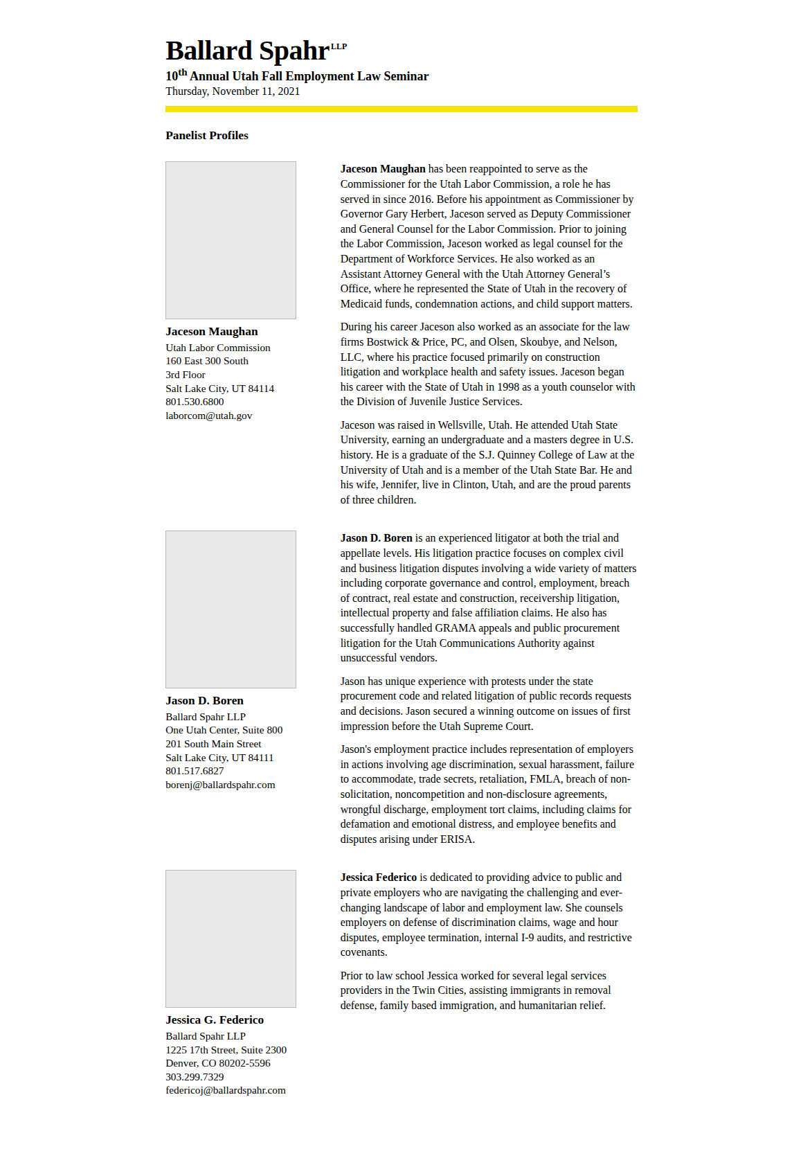Ballard SpahrLLP
10th Annual Utah Fall Employment Law Seminar
Thursday, November 11, 2021
Panelist Profiles
Photo of Jaceson Maughan
Jaceson Maughan
Utah Labor Commission
160 East 300 South
3rd Floor
Salt Lake City, UT 84114
801.530.6800
laborcom@utah.gov
Jaceson Maughan has been reappointed to serve as the Commissioner for the Utah Labor Commission, a role he has served in since 2016. Before his appointment as Commissioner by Governor Gary Herbert, Jaceson served as Deputy Commissioner and General Counsel for the Labor Commission. Prior to joining the Labor Commission, Jaceson worked as legal counsel for the Department of Workforce Services. He also worked as an Assistant Attorney General with the Utah Attorney General’s Office, where he represented the State of Utah in the recovery of Medicaid funds, condemnation actions, and child support matters.
During his career Jaceson also worked as an associate for the law firms Bostwick & Price, PC, and Olsen, Skoubye, and Nelson, LLC, where his practice focused primarily on construction litigation and workplace health and safety issues. Jaceson began his career with the State of Utah in 1998 as a youth counselor with the Division of Juvenile Justice Services.
Jaceson was raised in Wellsville, Utah. He attended Utah State University, earning an undergraduate and a masters degree in U.S. history. He is a graduate of the S.J. Quinney College of Law at the University of Utah and is a member of the Utah State Bar. He and his wife, Jennifer, live in Clinton, Utah, and are the proud parents of three children.
Photo of Jason D. Boren
Jason D. Boren
Ballard Spahr LLP
One Utah Center, Suite 800
201 South Main Street
Salt Lake City, UT 84111
801.517.6827
borenj@ballardspahr.com
Jason D. Boren is an experienced litigator at both the trial and appellate levels. His litigation practice focuses on complex civil and business litigation disputes involving a wide variety of matters including corporate governance and control, employment, breach of contract, real estate and construction, receivership litigation, intellectual property and false affiliation claims. He also has successfully handled GRAMA appeals and public procurement litigation for the Utah Communications Authority against unsuccessful vendors.
Jason has unique experience with protests under the state procurement code and related litigation of public records requests and decisions. Jason secured a winning outcome on issues of first impression before the Utah Supreme Court.
Jason's employment practice includes representation of employers in actions involving age discrimination, sexual harassment, failure to accommodate, trade secrets, retaliation, FMLA, breach of non-solicitation, noncompetition and non-disclosure agreements, wrongful discharge, employment tort claims, including claims for defamation and emotional distress, and employee benefits and disputes arising under ERISA.
Photo of Jessica G. Federico
Jessica G. Federico
Ballard Spahr LLP
1225 17th Street, Suite 2300
Denver, CO 80202-5596
303.299.7329
federicoj@ballardspahr.com
Jessica Federico is dedicated to providing advice to public and private employers who are navigating the challenging and ever-changing landscape of labor and employment law. She counsels employers on defense of discrimination claims, wage and hour disputes, employee termination, internal I-9 audits, and restrictive covenants.
Prior to law school Jessica worked for several legal services providers in the Twin Cities, assisting immigrants in removal defense, family based immigration, and humanitarian relief.